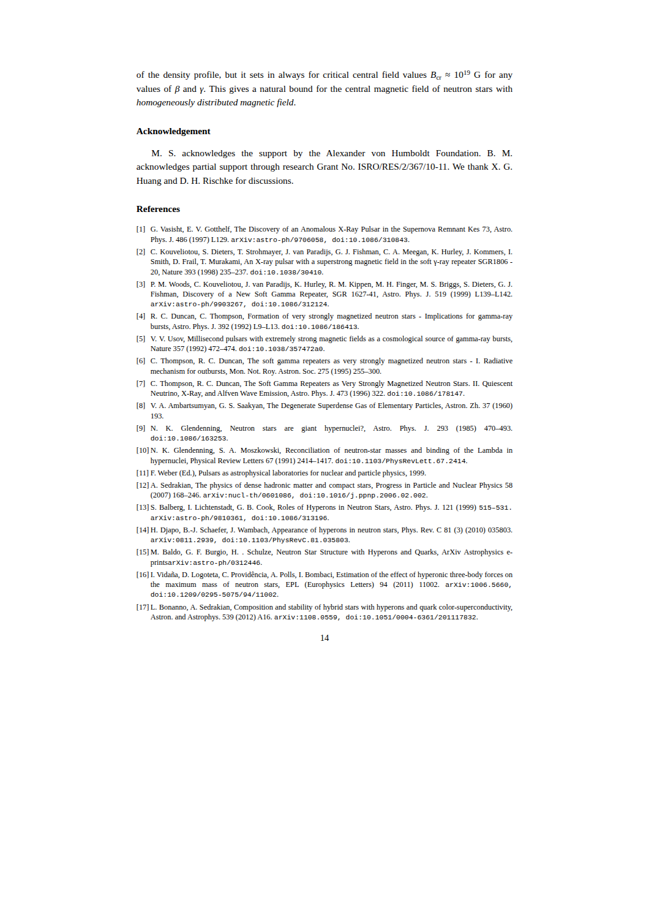of the density profile, but it sets in always for critical central field values Bcr ≈ 1019 G for any values of β and γ. This gives a natural bound for the central magnetic field of neutron stars with homogeneously distributed magnetic field.
Acknowledgement
M. S. acknowledges the support by the Alexander von Humboldt Foundation. B. M. acknowledges partial support through research Grant No. ISRO/RES/2/367/10-11. We thank X. G. Huang and D. H. Rischke for discussions.
References
[1] G. Vasisht, E. V. Gotthelf, The Discovery of an Anomalous X-Ray Pulsar in the Supernova Remnant Kes 73, Astro. Phys. J. 486 (1997) L129. arXiv:astro-ph/9706058, doi:10.1086/310843.
[2] C. Kouveliotou, S. Dieters, T. Strohmayer, J. van Paradijs, G. J. Fishman, C. A. Meegan, K. Hurley, J. Kommers, I. Smith, D. Frail, T. Murakami, An X-ray pulsar with a superstrong magnetic field in the soft γ-ray repeater SGR1806 - 20, Nature 393 (1998) 235–237. doi:10.1038/30410.
[3] P. M. Woods, C. Kouveliotou, J. van Paradijs, K. Hurley, R. M. Kippen, M. H. Finger, M. S. Briggs, S. Dieters, G. J. Fishman, Discovery of a New Soft Gamma Repeater, SGR 1627-41, Astro. Phys. J. 519 (1999) L139–L142. arXiv:astro-ph/9903267, doi:10.1086/312124.
[4] R. C. Duncan, C. Thompson, Formation of very strongly magnetized neutron stars - Implications for gamma-ray bursts, Astro. Phys. J. 392 (1992) L9–L13. doi:10.1086/186413.
[5] V. V. Usov, Millisecond pulsars with extremely strong magnetic fields as a cosmological source of gamma-ray bursts, Nature 357 (1992) 472–474. doi:10.1038/357472a0.
[6] C. Thompson, R. C. Duncan, The soft gamma repeaters as very strongly magnetized neutron stars - I. Radiative mechanism for outbursts, Mon. Not. Roy. Astron. Soc. 275 (1995) 255–300.
[7] C. Thompson, R. C. Duncan, The Soft Gamma Repeaters as Very Strongly Magnetized Neutron Stars. II. Quiescent Neutrino, X-Ray, and Alfven Wave Emission, Astro. Phys. J. 473 (1996) 322. doi:10.1086/178147.
[8] V. A. Ambartsumyan, G. S. Saakyan, The Degenerate Superdense Gas of Elementary Particles, Astron. Zh. 37 (1960) 193.
[9] N. K. Glendenning, Neutron stars are giant hypernuclei?, Astro. Phys. J. 293 (1985) 470–493. doi:10.1086/163253.
[10] N. K. Glendenning, S. A. Moszkowski, Reconciliation of neutron-star masses and binding of the Lambda in hypernuclei, Physical Review Letters 67 (1991) 2414–1417. doi:10.1103/PhysRevLett.67.2414.
[11] F. Weber (Ed.), Pulsars as astrophysical laboratories for nuclear and particle physics, 1999.
[12] A. Sedrakian, The physics of dense hadronic matter and compact stars, Progress in Particle and Nuclear Physics 58 (2007) 168–246. arXiv:nucl-th/0601086, doi:10.1016/j.ppnp.2006.02.002.
[13] S. Balberg, I. Lichtenstadt, G. B. Cook, Roles of Hyperons in Neutron Stars, Astro. Phys. J. 121 (1999) 515–531. arXiv:astro-ph/9810361, doi:10.1086/313196.
[14] H. Djapo, B.-J. Schaefer, J. Wambach, Appearance of hyperons in neutron stars, Phys. Rev. C 81 (3) (2010) 035803. arXiv:0811.2939, doi:10.1103/PhysRevC.81.035803.
[15] M. Baldo, G. F. Burgio, H. . Schulze, Neutron Star Structure with Hyperons and Quarks, ArXiv Astrophysics e-printsarXiv:astro-ph/0312446.
[16] I. Vidaña, D. Logoteta, C. Providência, A. Polls, I. Bombaci, Estimation of the effect of hyperonic three-body forces on the maximum mass of neutron stars, EPL (Europhysics Letters) 94 (2011) 11002. arXiv:1006.5660, doi:10.1209/0295-5075/94/11002.
[17] L. Bonanno, A. Sedrakian, Composition and stability of hybrid stars with hyperons and quark color-superconductivity, Astron. and Astrophys. 539 (2012) A16. arXiv:1108.0559, doi:10.1051/0004-6361/201117832.
14